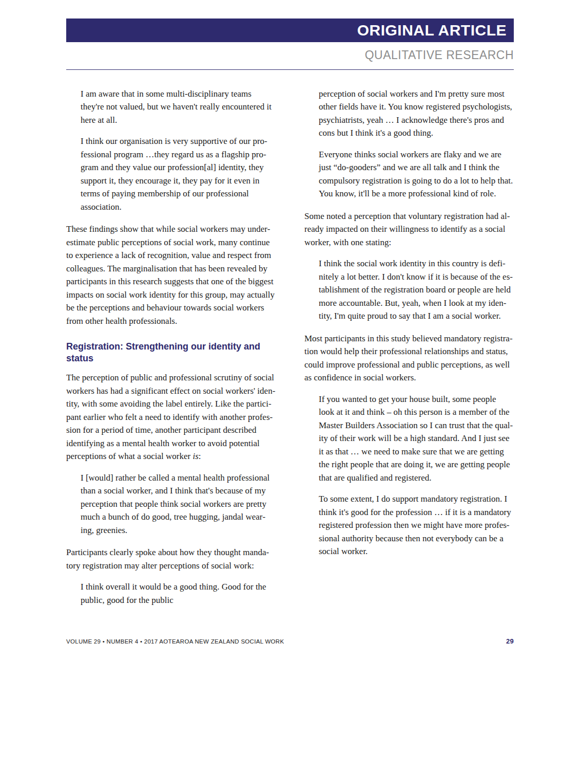ORIGINAL ARTICLE
QUALITATIVE RESEARCH
I am aware that in some multi-disciplinary teams they're not valued, but we haven't really encountered it here at all.
I think our organisation is very supportive of our professional program …they regard us as a flagship program and they value our profession[al] identity, they support it, they encourage it, they pay for it even in terms of paying membership of our professional association.
These findings show that while social workers may underestimate public perceptions of social work, many continue to experience a lack of recognition, value and respect from colleagues. The marginalisation that has been revealed by participants in this research suggests that one of the biggest impacts on social work identity for this group, may actually be the perceptions and behaviour towards social workers from other health professionals.
Registration: Strengthening our identity and status
The perception of public and professional scrutiny of social workers has had a significant effect on social workers' identity, with some avoiding the label entirely. Like the participant earlier who felt a need to identify with another profession for a period of time, another participant described identifying as a mental health worker to avoid potential perceptions of what a social worker is:
I [would] rather be called a mental health professional than a social worker, and I think that's because of my perception that people think social workers are pretty much a bunch of do good, tree hugging, jandal wearing, greenies.
Participants clearly spoke about how they thought mandatory registration may alter perceptions of social work:
I think overall it would be a good thing. Good for the public, good for the public
perception of social workers and I'm pretty sure most other fields have it. You know registered psychologists, psychiatrists, yeah … I acknowledge there's pros and cons but I think it's a good thing.
Everyone thinks social workers are flaky and we are just “do-gooders” and we are all talk and I think the compulsory registration is going to do a lot to help that. You know, it'll be a more professional kind of role.
Some noted a perception that voluntary registration had already impacted on their willingness to identify as a social worker, with one stating:
I think the social work identity in this country is definitely a lot better. I don't know if it is because of the establishment of the registration board or people are held more accountable. But, yeah, when I look at my identity, I'm quite proud to say that I am a social worker.
Most participants in this study believed mandatory registration would help their professional relationships and status, could improve professional and public perceptions, as well as confidence in social workers.
If you wanted to get your house built, some people look at it and think – oh this person is a member of the Master Builders Association so I can trust that the quality of their work will be a high standard. And I just see it as that … we need to make sure that we are getting the right people that are doing it, we are getting people that are qualified and registered.
To some extent, I do support mandatory registration. I think it's good for the profession … if it is a mandatory registered profession then we might have more professional authority because then not everybody can be a social worker.
Volume 29 • Number 4 • 2017 Aotearoa New Zealand Social Work
29